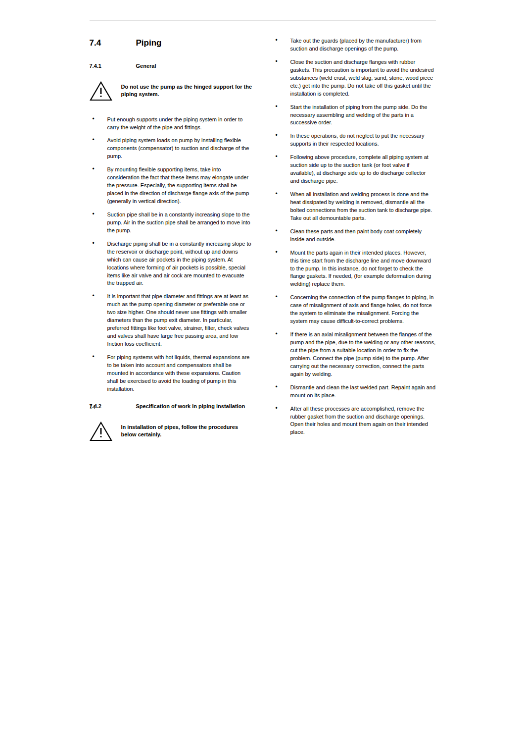14
7.4 Piping
7.4.1 General
Do not use the pump as the hinged support for the piping system.
Put enough supports under the piping system in order to carry the weight of the pipe and fittings.
Avoid piping system loads on pump by installing flexible components (compensator) to suction and discharge of the pump.
By mounting flexible supporting items, take into consideration the fact that these items may elongate under the pressure. Especially, the supporting items shall be placed in the direction of discharge flange axis of the pump (generally in vertical direction).
Suction pipe shall be in a constantly increasing slope to the pump. Air in the suction pipe shall be arranged to move into the pump.
Discharge piping shall be in a constantly increasing slope to the reservoir or discharge point, without up and downs which can cause air pockets in the piping system. At locations where forming of air pockets is possible, special items like air valve and air cock are mounted to evacuate the trapped air.
It is important that pipe diameter and fittings are at least as much as the pump opening diameter or preferable one or two size higher. One should never use fittings with smaller diameters than the pump exit diameter. In particular, preferred fittings like foot valve, strainer, filter, check valves and valves shall have large free passing area, and low friction loss coefficient.
For piping systems with hot liquids, thermal expansions are to be taken into account and compensators shall be mounted in accordance with these expansions. Caution shall be exercised to avoid the loading of pump in this installation.
7.4.2 Specification of work in piping installation
In installation of pipes, follow the procedures below certainly.
Take out the guards (placed by the manufacturer) from suction and discharge openings of the pump.
Close the suction and discharge flanges with rubber gaskets. This precaution is important to avoid the undesired substances (weld crust, weld slag, sand, stone, wood piece etc.) get into the pump. Do not take off this gasket until the installation is completed.
Start the installation of piping from the pump side. Do the necessary assembling and welding of the parts in a successive order.
In these operations, do not neglect to put the necessary supports in their respected locations.
Following above procedure, complete all piping system at suction side up to the suction tank (or foot valve if available), at discharge side up to do discharge collector and discharge pipe.
When all installation and welding process is done and the heat dissipated by welding is removed, dismantle all the bolted connections from the suction tank to discharge pipe. Take out all demountable parts.
Clean these parts and then paint body coat completely inside and outside.
Mount the parts again in their intended places. However, this time start from the discharge line and move downward to the pump. In this instance, do not forget to check the flange gaskets. If needed, (for example deformation during welding) replace them.
Concerning the connection of the pump flanges to piping, in case of misalignment of axis and flange holes, do not force the system to eliminate the misalignment. Forcing the system may cause difficult-to-correct problems.
If there is an axial misalignment between the flanges of the pump and the pipe, due to the welding or any other reasons, cut the pipe from a suitable location in order to fix the problem. Connect the pipe (pump side) to the pump. After carrying out the necessary correction, connect the parts again by welding.
Dismantle and clean the last welded part. Repaint again and mount on its place.
After all these processes are accomplished, remove the rubber gasket from the suction and discharge openings. Open their holes and mount them again on their intended place.